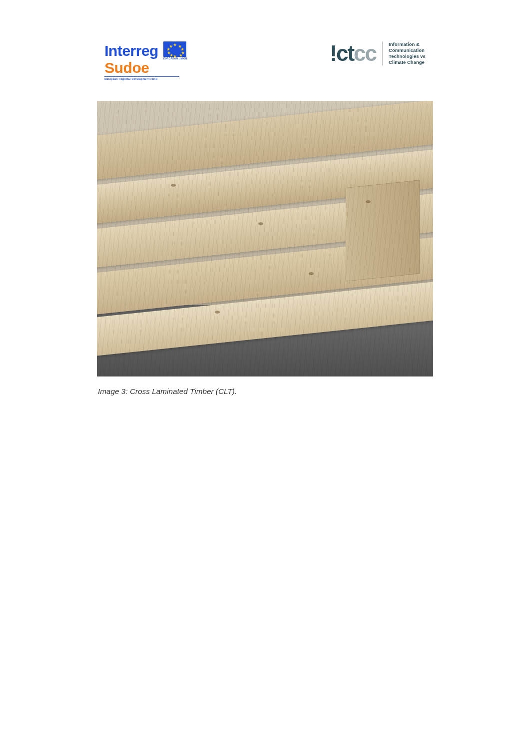Interreg
★ ★ ★ ★ ★ ★ ★ ★ ★ ★
EUROPEAN UNION
Sudoe European Regional Development Fund
!ctcc
Information &
Communication
Technologies vs
Climate Change
Image 3: Cross Laminated Timber (CLT).